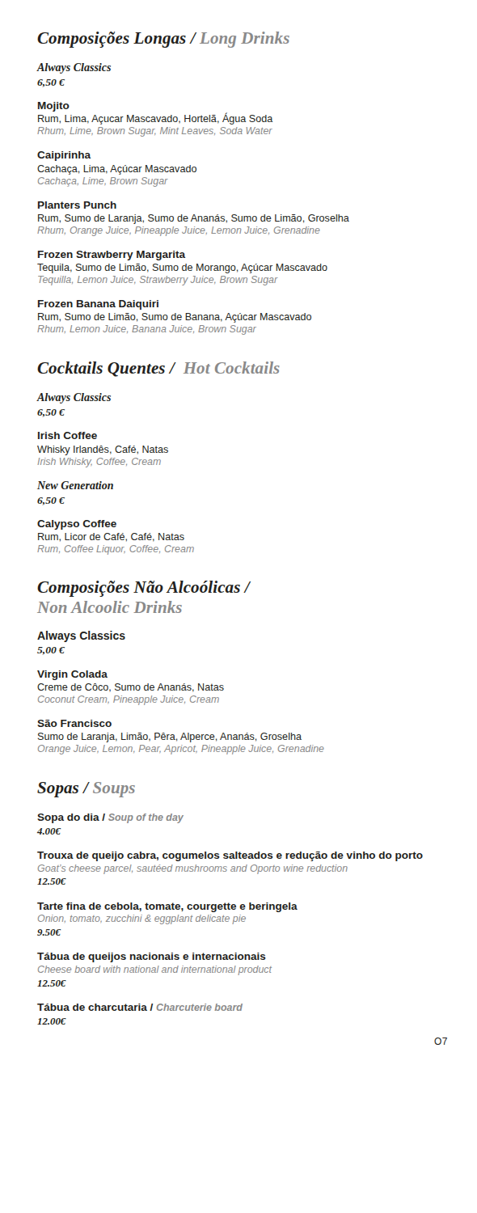Composições Longas / Long Drinks
Always Classics
6,50 €
Mojito
Rum, Lima, Açucar Mascavado, Hortelã, Água Soda
Rhum, Lime, Brown Sugar, Mint Leaves, Soda Water
Caipirinha
Cachaça, Lima, Açúcar Mascavado
Cachaça, Lime, Brown Sugar
Planters Punch
Rum, Sumo de Laranja, Sumo de Ananás, Sumo de Limão, Groselha
Rhum, Orange Juice, Pineapple Juice, Lemon Juice, Grenadine
Frozen Strawberry Margarita
Tequila, Sumo de Limão, Sumo de Morango, Açúcar Mascavado
Tequilla, Lemon Juice, Strawberry Juice, Brown Sugar
Frozen Banana Daiquiri
Rum, Sumo de Limão, Sumo de Banana, Açúcar Mascavado
Rhum, Lemon Juice, Banana Juice, Brown Sugar
Cocktails Quentes / Hot Cocktails
Always Classics
6,50 €
Irish Coffee
Whisky Irlandês, Café, Natas
Irish Whisky, Coffee, Cream
New Generation
6,50 €
Calypso Coffee
Rum, Licor de Café, Café, Natas
Rum, Coffee Liquor, Coffee, Cream
Composições Não Alcoólicas /
Non Alcoolic Drinks
Always Classics
5,00 €
Virgin Colada
Creme de Côco, Sumo de Ananás, Natas
Coconut Cream, Pineapple Juice, Cream
São Francisco
Sumo de Laranja, Limão, Pêra, Alperce, Ananás, Groselha
Orange Juice, Lemon, Pear, Apricot, Pineapple Juice, Grenadine
Sopas / Soups
Sopa do dia / Soup of the day
4.00€
Trouxa de queijo cabra, cogumelos salteados e redução de vinho do porto
Goat’s cheese parcel, sautéed mushrooms and Oporto wine reduction
12.50€
Tarte fina de cebola, tomate, courgette e beringela
Onion, tomato, zucchini & eggplant delicate pie
9.50€
Tábua de queijos nacionais e internacionais
Cheese board with national and international product
12.50€
Tábua de charcutaria / Charcuterie board
12.00€
O7